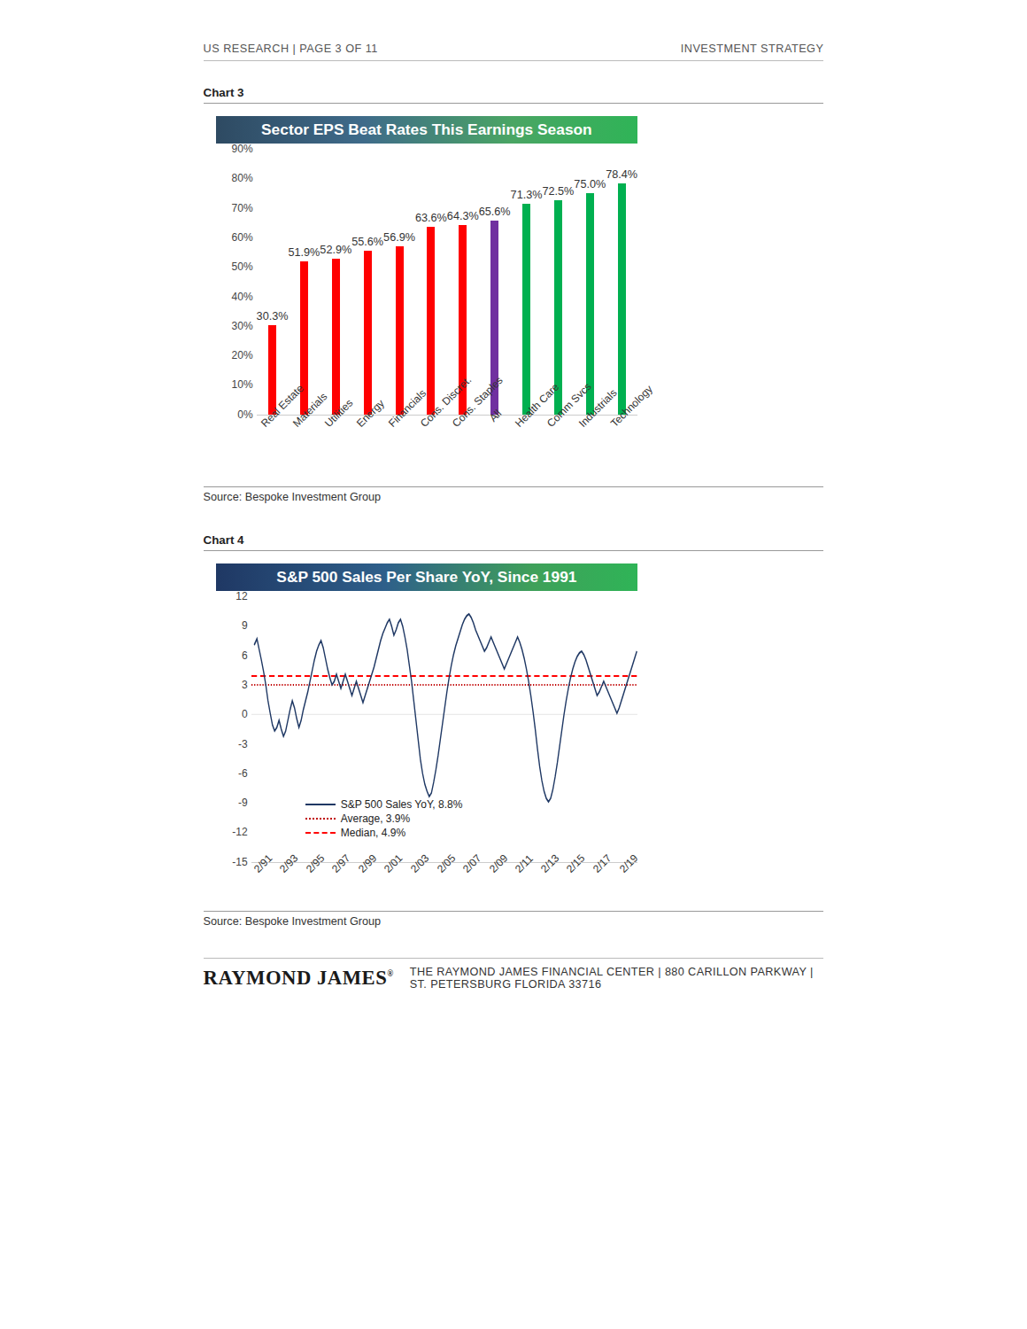US Research | Page 3 of 11 Investment Strategy
Chart 3
Sector EPS Beat Rates This Earnings Season
90%
80%
70%
60%
50%
40%
30%
20%
10%
0%
30.3%
51.9%
52.9%
55.6%
56.9%
63.6%
64.3%
65.6%
71.3%
72.5%
75.0%
78.4%
Real Estate
Materials
Utilities
Energy
Financials
Cons. Discret.
Cons. Staples
All
Health Care
Comm Svcs
Industrials
Technology
Source: Bespoke Investment Group
Chart 4
S&P 500 Sales Per Share YoY, Since 1991
12
9
6
3
0
-3
-6
-9
-12
-15
S&P 500 Sales YoY, 8.8%
Average, 3.9%
Median, 4.9%
2/91
2/93
2/95
2/97
2/99
2/01
2/03
2/05
2/07
2/09
2/11
2/13
2/15
2/17
2/19
Source: Bespoke Investment Group
RAYMOND JAMES®
The Raymond James Financial Center | 880 Carillon Parkway | St. Petersburg Florida 33716